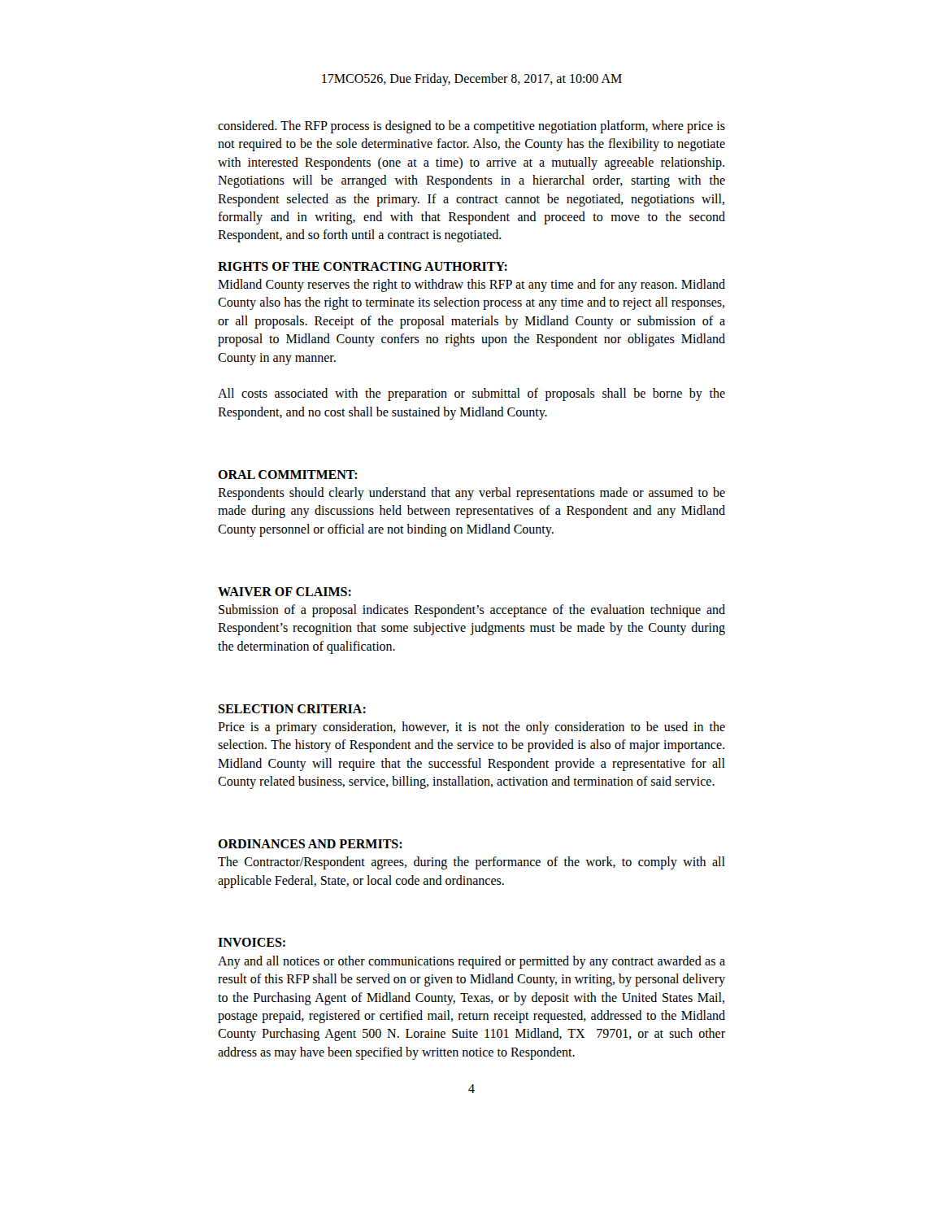17MCO526, Due Friday, December 8, 2017, at 10:00 AM
considered. The RFP process is designed to be a competitive negotiation platform, where price is not required to be the sole determinative factor. Also, the County has the flexibility to negotiate with interested Respondents (one at a time) to arrive at a mutually agreeable relationship. Negotiations will be arranged with Respondents in a hierarchal order, starting with the Respondent selected as the primary. If a contract cannot be negotiated, negotiations will, formally and in writing, end with that Respondent and proceed to move to the second Respondent, and so forth until a contract is negotiated.
Rights of the Contracting Authority:
Midland County reserves the right to withdraw this RFP at any time and for any reason. Midland County also has the right to terminate its selection process at any time and to reject all responses, or all proposals. Receipt of the proposal materials by Midland County or submission of a proposal to Midland County confers no rights upon the Respondent nor obligates Midland County in any manner.
All costs associated with the preparation or submittal of proposals shall be borne by the Respondent, and no cost shall be sustained by Midland County.
Oral Commitment:
Respondents should clearly understand that any verbal representations made or assumed to be made during any discussions held between representatives of a Respondent and any Midland County personnel or official are not binding on Midland County.
Waiver of Claims:
Submission of a proposal indicates Respondent’s acceptance of the evaluation technique and Respondent’s recognition that some subjective judgments must be made by the County during the determination of qualification.
Selection Criteria:
Price is a primary consideration, however, it is not the only consideration to be used in the selection. The history of Respondent and the service to be provided is also of major importance. Midland County will require that the successful Respondent provide a representative for all County related business, service, billing, installation, activation and termination of said service.
Ordinances and Permits:
The Contractor/Respondent agrees, during the performance of the work, to comply with all applicable Federal, State, or local code and ordinances.
Invoices:
Any and all notices or other communications required or permitted by any contract awarded as a result of this RFP shall be served on or given to Midland County, in writing, by personal delivery to the Purchasing Agent of Midland County, Texas, or by deposit with the United States Mail, postage prepaid, registered or certified mail, return receipt requested, addressed to the Midland County Purchasing Agent 500 N. Loraine Suite 1101 Midland, TX 79701, or at such other address as may have been specified by written notice to Respondent.
4